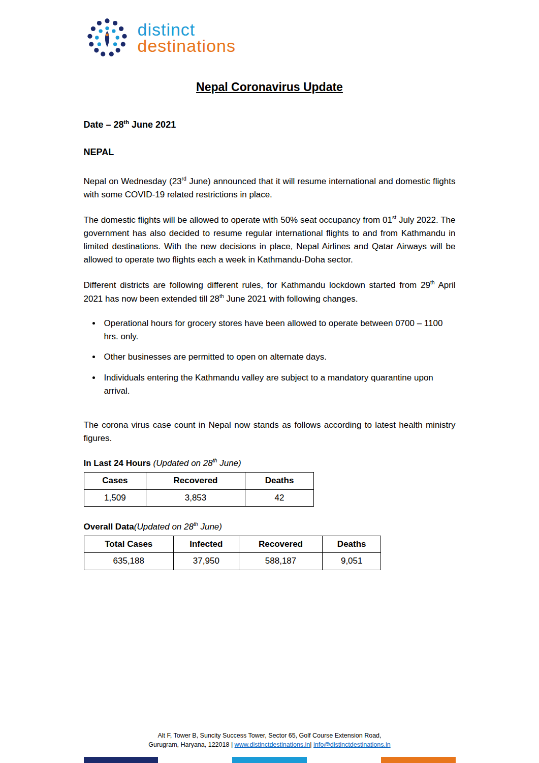distinct destinations
Nepal Coronavirus Update
Date – 28th June 2021
NEPAL
Nepal on Wednesday (23rd June) announced that it will resume international and domestic flights with some COVID-19 related restrictions in place.
The domestic flights will be allowed to operate with 50% seat occupancy from 01st July 2022. The government has also decided to resume regular international flights to and from Kathmandu in limited destinations. With the new decisions in place, Nepal Airlines and Qatar Airways will be allowed to operate two flights each a week in Kathmandu-Doha sector.
Different districts are following different rules, for Kathmandu lockdown started from 29th April 2021 has now been extended till 28th June 2021 with following changes.
Operational hours for grocery stores have been allowed to operate between 0700 – 1100 hrs. only.
Other businesses are permitted to open on alternate days.
Individuals entering the Kathmandu valley are subject to a mandatory quarantine upon arrival.
The corona virus case count in Nepal now stands as follows according to latest health ministry figures.
In Last 24 Hours (Updated on 28th June)
| Cases | Recovered | Deaths |
| --- | --- | --- |
| 1,509 | 3,853 | 42 |
Overall Data(Updated on 28th June)
| Total Cases | Infected | Recovered | Deaths |
| --- | --- | --- | --- |
| 635,188 | 37,950 | 588,187 | 9,051 |
Alt F, Tower B, Suncity Success Tower, Sector 65, Golf Course Extension Road,
Gurugram, Haryana, 122018 | www.distinctdestinations.in| info@distinctdestinations.in